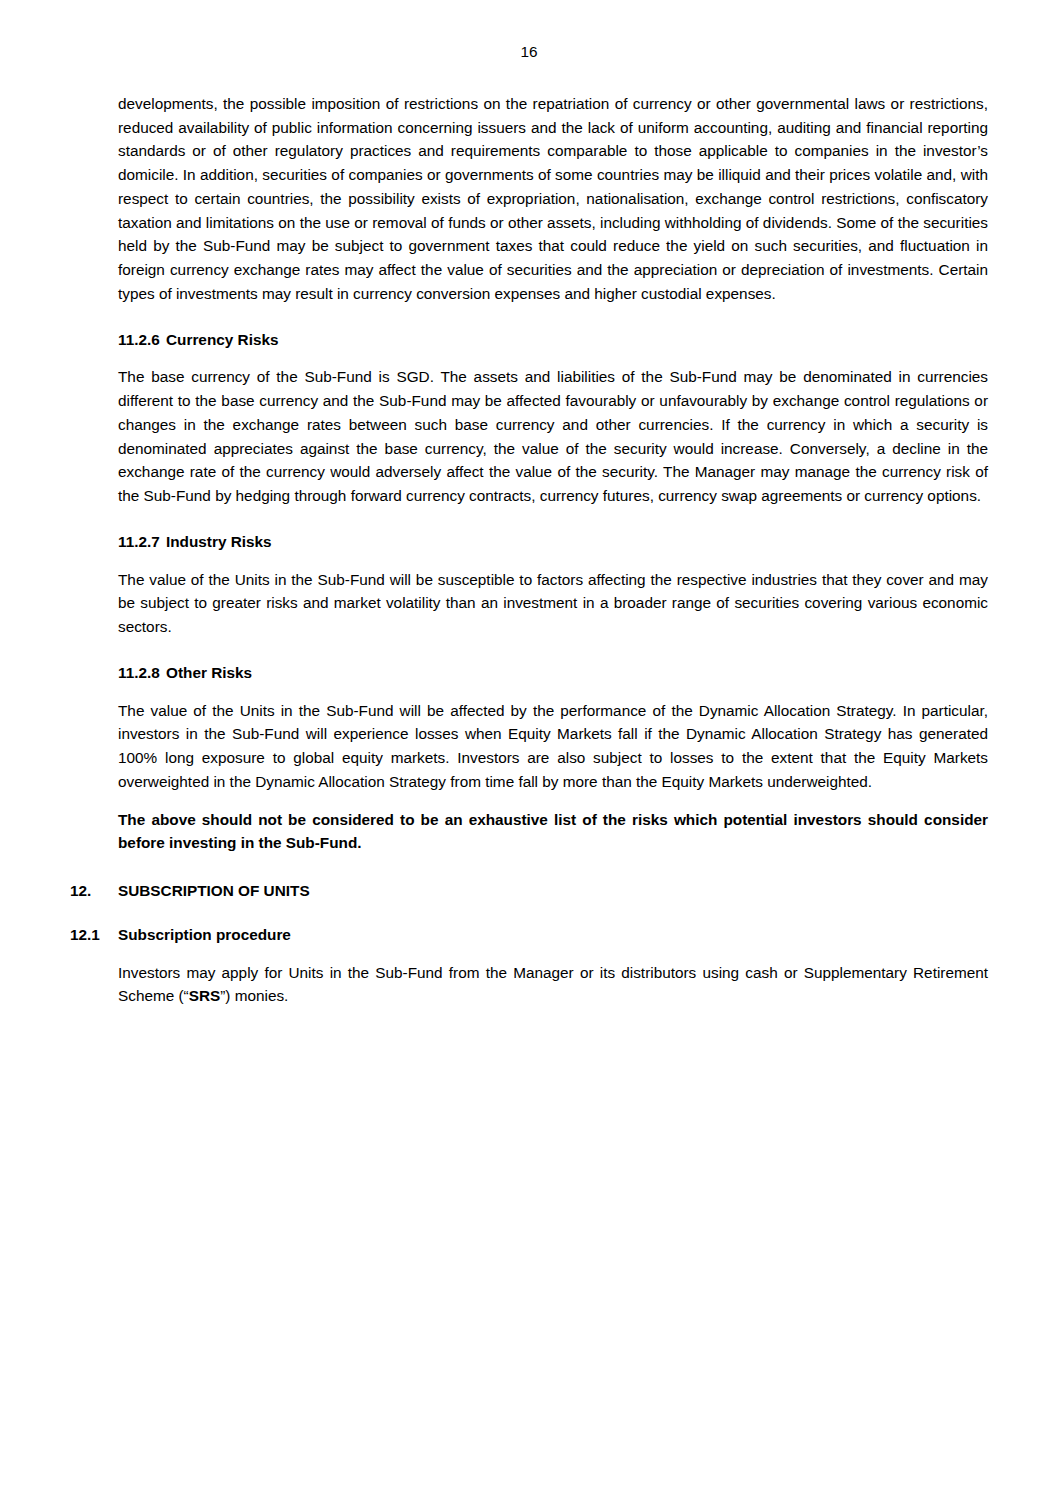16
developments, the possible imposition of restrictions on the repatriation of currency or other governmental laws or restrictions, reduced availability of public information concerning issuers and the lack of uniform accounting, auditing and financial reporting standards or of other regulatory practices and requirements comparable to those applicable to companies in the investor’s domicile. In addition, securities of companies or governments of some countries may be illiquid and their prices volatile and, with respect to certain countries, the possibility exists of expropriation, nationalisation, exchange control restrictions, confiscatory taxation and limitations on the use or removal of funds or other assets, including withholding of dividends. Some of the securities held by the Sub-Fund may be subject to government taxes that could reduce the yield on such securities, and fluctuation in foreign currency exchange rates may affect the value of securities and the appreciation or depreciation of investments. Certain types of investments may result in currency conversion expenses and higher custodial expenses.
11.2.6 Currency Risks
The base currency of the Sub-Fund is SGD. The assets and liabilities of the Sub-Fund may be denominated in currencies different to the base currency and the Sub-Fund may be affected favourably or unfavourably by exchange control regulations or changes in the exchange rates between such base currency and other currencies. If the currency in which a security is denominated appreciates against the base currency, the value of the security would increase. Conversely, a decline in the exchange rate of the currency would adversely affect the value of the security. The Manager may manage the currency risk of the Sub-Fund by hedging through forward currency contracts, currency futures, currency swap agreements or currency options.
11.2.7 Industry Risks
The value of the Units in the Sub-Fund will be susceptible to factors affecting the respective industries that they cover and may be subject to greater risks and market volatility than an investment in a broader range of securities covering various economic sectors.
11.2.8 Other Risks
The value of the Units in the Sub-Fund will be affected by the performance of the Dynamic Allocation Strategy. In particular, investors in the Sub-Fund will experience losses when Equity Markets fall if the Dynamic Allocation Strategy has generated 100% long exposure to global equity markets. Investors are also subject to losses to the extent that the Equity Markets overweighted in the Dynamic Allocation Strategy from time fall by more than the Equity Markets underweighted.
The above should not be considered to be an exhaustive list of the risks which potential investors should consider before investing in the Sub-Fund.
12. SUBSCRIPTION OF UNITS
12.1 Subscription procedure
Investors may apply for Units in the Sub-Fund from the Manager or its distributors using cash or Supplementary Retirement Scheme (“SRS”) monies.